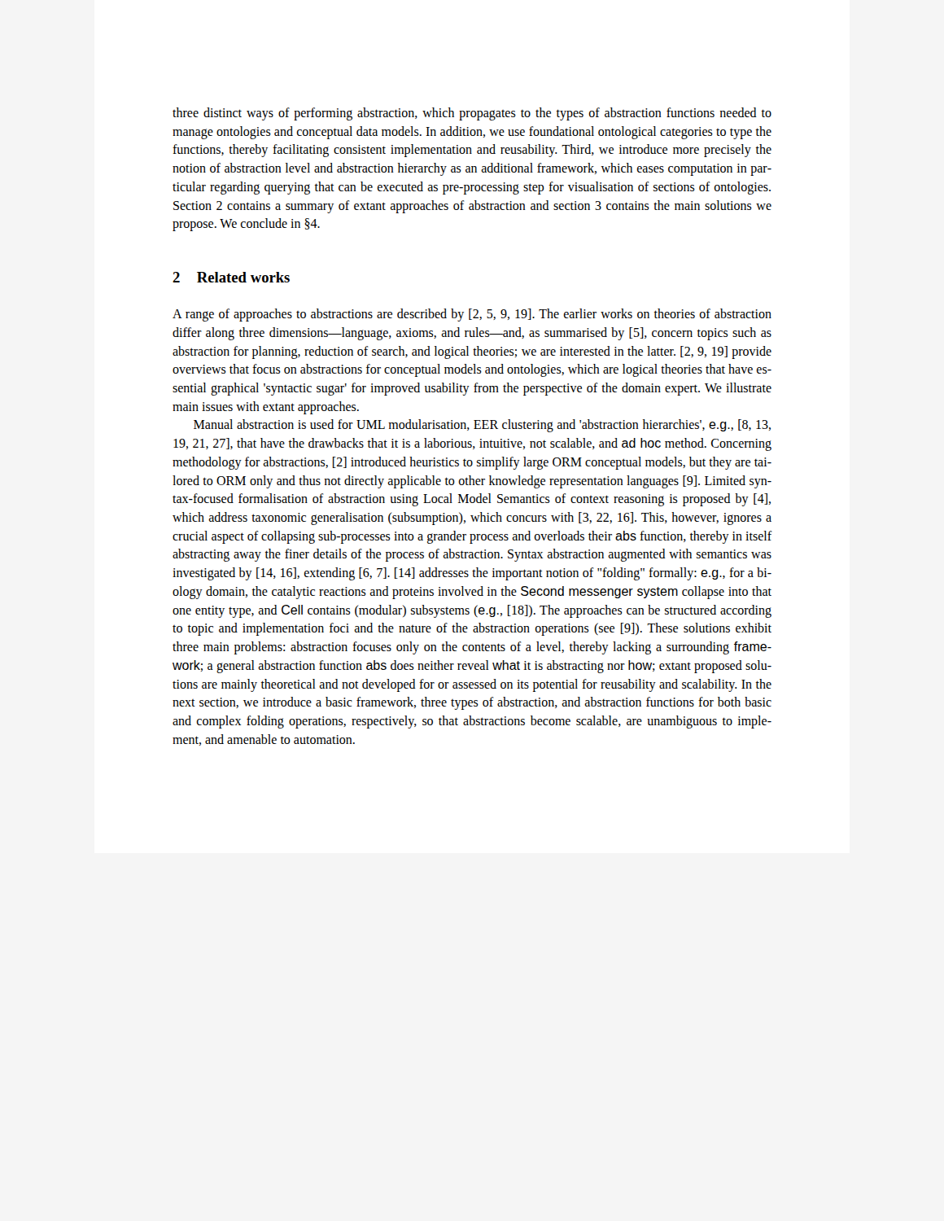three distinct ways of performing abstraction, which propagates to the types of abstraction functions needed to manage ontologies and conceptual data models. In addition, we use foundational ontological categories to type the functions, thereby facilitating consistent implementation and reusability. Third, we introduce more precisely the notion of abstraction level and abstraction hierarchy as an additional framework, which eases computation in particular regarding querying that can be executed as pre-processing step for visualisation of sections of ontologies. Section 2 contains a summary of extant approaches of abstraction and section 3 contains the main solutions we propose. We conclude in §4.
2 Related works
A range of approaches to abstractions are described by [2, 5, 9, 19]. The earlier works on theories of abstraction differ along three dimensions—language, axioms, and rules—and, as summarised by [5], concern topics such as abstraction for planning, reduction of search, and logical theories; we are interested in the latter. [2, 9, 19] provide overviews that focus on abstractions for conceptual models and ontologies, which are logical theories that have essential graphical 'syntactic sugar' for improved usability from the perspective of the domain expert. We illustrate main issues with extant approaches.
Manual abstraction is used for UML modularisation, EER clustering and 'abstraction hierarchies', e.g., [8, 13, 19, 21, 27], that have the drawbacks that it is a laborious, intuitive, not scalable, and ad hoc method. Concerning methodology for abstractions, [2] introduced heuristics to simplify large ORM conceptual models, but they are tailored to ORM only and thus not directly applicable to other knowledge representation languages [9]. Limited syntax-focused formalisation of abstraction using Local Model Semantics of context reasoning is proposed by [4], which address taxonomic generalisation (subsumption), which concurs with [3, 22, 16]. This, however, ignores a crucial aspect of collapsing sub-processes into a grander process and overloads their abs function, thereby in itself abstracting away the finer details of the process of abstraction. Syntax abstraction augmented with semantics was investigated by [14, 16], extending [6, 7]. [14] addresses the important notion of "folding" formally: e.g., for a biology domain, the catalytic reactions and proteins involved in the Second messenger system collapse into that one entity type, and Cell contains (modular) subsystems (e.g., [18]). The approaches can be structured according to topic and implementation foci and the nature of the abstraction operations (see [9]). These solutions exhibit three main problems: abstraction focuses only on the contents of a level, thereby lacking a surrounding framework; a general abstraction function abs does neither reveal what it is abstracting nor how; extant proposed solutions are mainly theoretical and not developed for or assessed on its potential for reusability and scalability. In the next section, we introduce a basic framework, three types of abstraction, and abstraction functions for both basic and complex folding operations, respectively, so that abstractions become scalable, are unambiguous to implement, and amenable to automation.